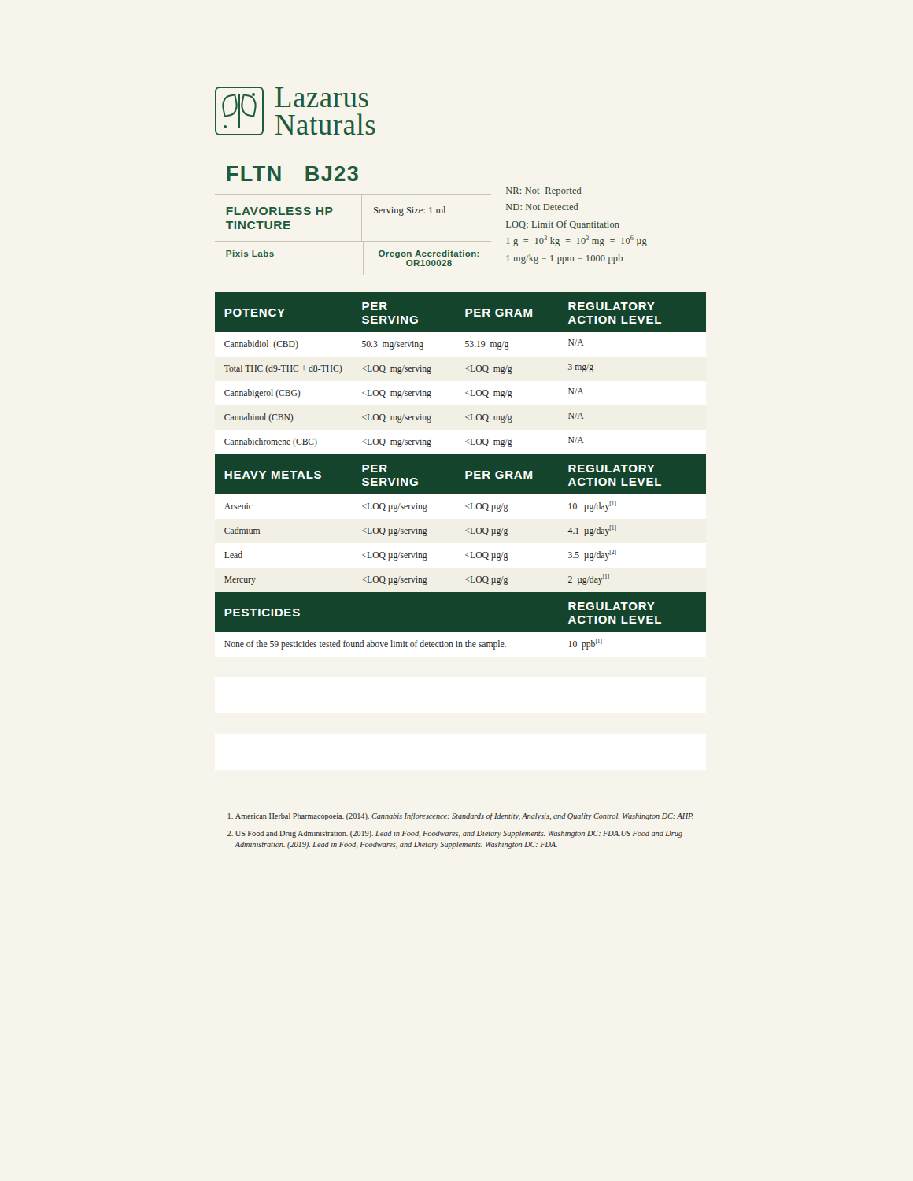Lazarus
Naturals
FLTN BJ23
Flavorless HP Tincture
Serving Size: 1 ml
Pixis Labs
Oregon Accreditation: OR100028
NR: Not Reported
ND: Not Detected
LOQ: Limit Of Quantitation
1 g = 103 kg = 103 mg = 106 µg
1 mg/kg = 1 ppm = 1000 ppb
| Potency | Per Serving | Per Gram | Regulatory Action Level |
| --- | --- | --- | --- |
| Cannabidiol (CBD) | 50.3 mg/serving | 53.19 mg/g | N/A |
| Total THC (d9-THC + d8-THC) | <LOQ mg/serving | <LOQ mg/g | 3 mg/g |
| Cannabigerol (CBG) | <LOQ mg/serving | <LOQ mg/g | N/A |
| Cannabinol (CBN) | <LOQ mg/serving | <LOQ mg/g | N/A |
| Cannabichromene (CBC) | <LOQ mg/serving | <LOQ mg/g | N/A |
| Heavy Metals | Per Serving | Per Gram | Regulatory Action Level |
| --- | --- | --- | --- |
| Arsenic | <LOQ µg/serving | <LOQ µg/g | 10 µg/day [1] |
| Cadmium | <LOQ µg/serving | <LOQ µg/g | 4.1 µg/day [1] |
| Lead | <LOQ µg/serving | <LOQ µg/g | 3.5 µg/day [2] |
| Mercury | <LOQ µg/serving | <LOQ µg/g | 2 µg/day [1] |
| Pesticides | Regulatory Action Level |
| --- | --- |
| None of the 59 pesticides tested found above limit of detection in the sample. | 10 ppb [1] |
American Herbal Pharmacopoeia. (2014). Cannabis Inflorescence: Standards of Identity, Analysis, and Quality Control. Washington DC: AHP.
US Food and Drug Administration. (2019). Lead in Food, Foodwares, and Dietary Supplements. Washington DC: FDA.US Food and Drug Administration. (2019). Lead in Food, Foodwares, and Dietary Supplements. Washington DC: FDA.